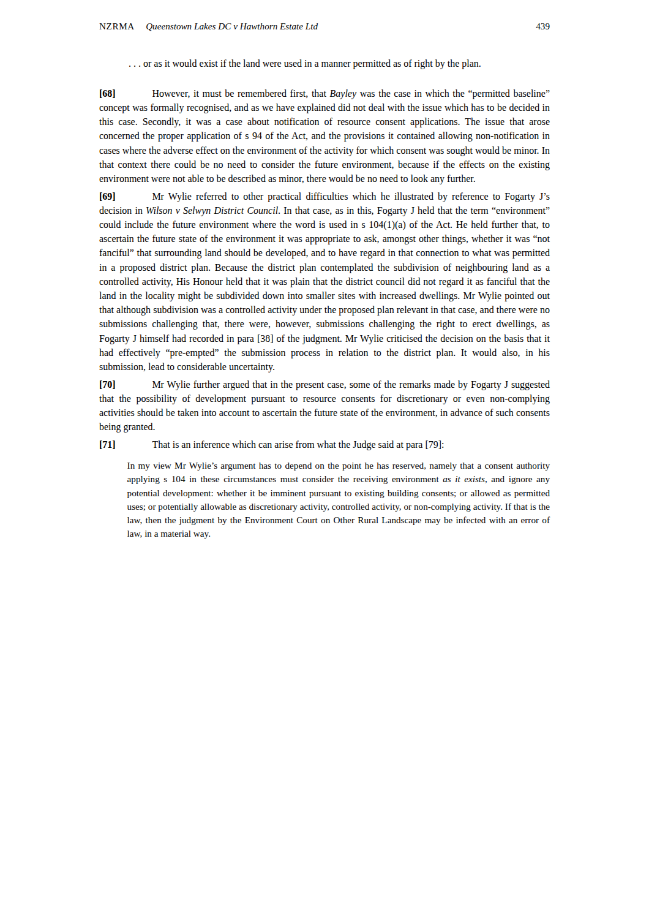NZRMA Queenstown Lakes DC v Hawthorn Estate Ltd 439
. . . or as it would exist if the land were used in a manner permitted as of right by the plan.
[68] However, it must be remembered first, that Bayley was the case in which the “permitted baseline” concept was formally recognised, and as we have explained did not deal with the issue which has to be decided in this case. Secondly, it was a case about notification of resource consent applications. The issue that arose concerned the proper application of s 94 of the Act, and the provisions it contained allowing non-notification in cases where the adverse effect on the environment of the activity for which consent was sought would be minor. In that context there could be no need to consider the future environment, because if the effects on the existing environment were not able to be described as minor, there would be no need to look any further.
[69] Mr Wylie referred to other practical difficulties which he illustrated by reference to Fogarty J’s decision in Wilson v Selwyn District Council. In that case, as in this, Fogarty J held that the term “environment” could include the future environment where the word is used in s 104(1)(a) of the Act. He held further that, to ascertain the future state of the environment it was appropriate to ask, amongst other things, whether it was “not fanciful” that surrounding land should be developed, and to have regard in that connection to what was permitted in a proposed district plan. Because the district plan contemplated the subdivision of neighbouring land as a controlled activity, His Honour held that it was plain that the district council did not regard it as fanciful that the land in the locality might be subdivided down into smaller sites with increased dwellings. Mr Wylie pointed out that although subdivision was a controlled activity under the proposed plan relevant in that case, and there were no submissions challenging that, there were, however, submissions challenging the right to erect dwellings, as Fogarty J himself had recorded in para [38] of the judgment. Mr Wylie criticised the decision on the basis that it had effectively “pre-empted” the submission process in relation to the district plan. It would also, in his submission, lead to considerable uncertainty.
[70] Mr Wylie further argued that in the present case, some of the remarks made by Fogarty J suggested that the possibility of development pursuant to resource consents for discretionary or even non-complying activities should be taken into account to ascertain the future state of the environment, in advance of such consents being granted.
[71] That is an inference which can arise from what the Judge said at para [79]:
In my view Mr Wylie’s argument has to depend on the point he has reserved, namely that a consent authority applying s 104 in these circumstances must consider the receiving environment as it exists, and ignore any potential development: whether it be imminent pursuant to existing building consents; or allowed as permitted uses; or potentially allowable as discretionary activity, controlled activity, or non-complying activity. If that is the law, then the judgment by the Environment Court on Other Rural Landscape may be infected with an error of law, in a material way.